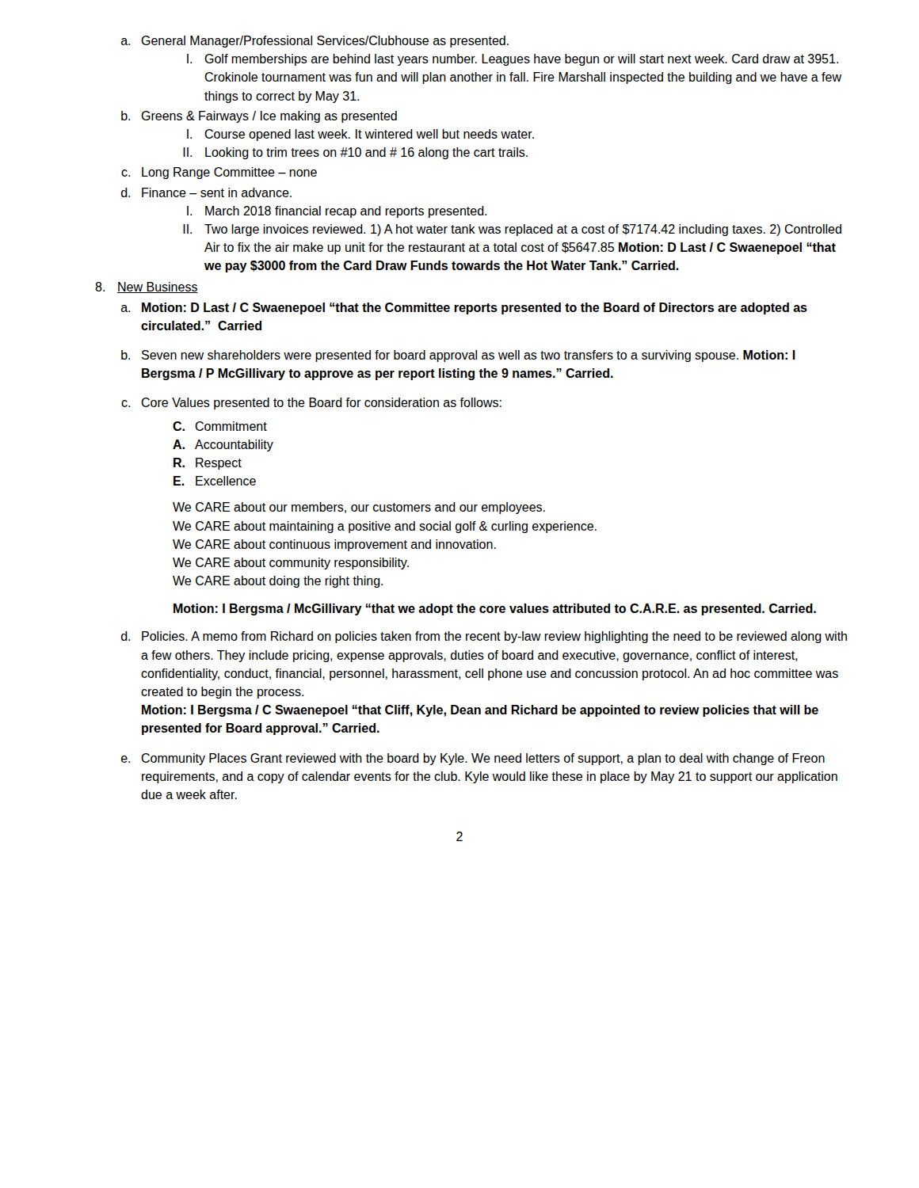General Manager/Professional Services/Clubhouse as presented.
Golf memberships are behind last years number. Leagues have begun or will start next week. Card draw at 3951. Crokinole tournament was fun and will plan another in fall. Fire Marshall inspected the building and we have a few things to correct by May 31.
Greens & Fairways / Ice making as presented
Course opened last week. It wintered well but needs water.
Looking to trim trees on #10 and # 16 along the cart trails.
Long Range Committee – none
Finance – sent in advance.
March 2018 financial recap and reports presented.
Two large invoices reviewed. 1) A hot water tank was replaced at a cost of $7174.42 including taxes. 2) Controlled Air to fix the air make up unit for the restaurant at a total cost of $5647.85 Motion: D Last / C Swaenepoel “that we pay $3000 from the Card Draw Funds towards the Hot Water Tank.” Carried.
8. New Business
Motion: D Last / C Swaenepoel “that the Committee reports presented to the Board of Directors are adopted as circulated.” Carried
Seven new shareholders were presented for board approval as well as two transfers to a surviving spouse. Motion: I Bergsma / P McGillivary to approve as per report listing the 9 names.” Carried.
Core Values presented to the Board for consideration as follows:
C. Commitment
A. Accountability
R. Respect
E. Excellence
We CARE about our members, our customers and our employees.
We CARE about maintaining a positive and social golf & curling experience.
We CARE about continuous improvement and innovation.
We CARE about community responsibility.
We CARE about doing the right thing.
Motion: I Bergsma / McGillivary “that we adopt the core values attributed to C.A.R.E. as presented. Carried.
Policies. A memo from Richard on policies taken from the recent by-law review highlighting the need to be reviewed along with a few others. They include pricing, expense approvals, duties of board and executive, governance, conflict of interest, confidentiality, conduct, financial, personnel, harassment, cell phone use and concussion protocol. An ad hoc committee was created to begin the process.
Motion: I Bergsma / C Swaenepoel “that Cliff, Kyle, Dean and Richard be appointed to review policies that will be presented for Board approval.” Carried.
Community Places Grant reviewed with the board by Kyle. We need letters of support, a plan to deal with change of Freon requirements, and a copy of calendar events for the club. Kyle would like these in place by May 21 to support our application due a week after.
2